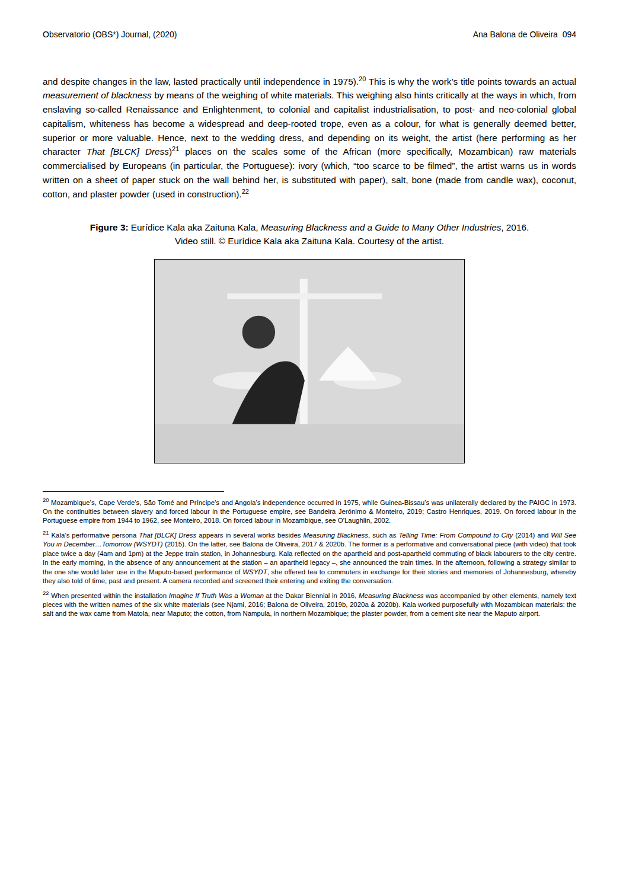Observatorio (OBS*) Journal, (2020) Ana Balona de Oliveira 094
and despite changes in the law, lasted practically until independence in 1975).20 This is why the work’s title points towards an actual measurement of blackness by means of the weighing of white materials. This weighing also hints critically at the ways in which, from enslaving so-called Renaissance and Enlightenment, to colonial and capitalist industrialisation, to post- and neo-colonial global capitalism, whiteness has become a widespread and deep-rooted trope, even as a colour, for what is generally deemed better, superior or more valuable. Hence, next to the wedding dress, and depending on its weight, the artist (here performing as her character That [BLCK] Dress)21 places on the scales some of the African (more specifically, Mozambican) raw materials commercialised by Europeans (in particular, the Portuguese): ivory (which, “too scarce to be filmed”, the artist warns us in words written on a sheet of paper stuck on the wall behind her, is substituted with paper), salt, bone (made from candle wax), coconut, cotton, and plaster powder (used in construction).22
Figure 3: Eurídice Kala aka Zaituna Kala, Measuring Blackness and a Guide to Many Other Industries, 2016. Video still. © Eurídice Kala aka Zaituna Kala. Courtesy of the artist.
20 Mozambique’s, Cape Verde’s, São Tomé and Príncipe’s and Angola’s independence occurred in 1975, while Guinea-Bissau’s was unilaterally declared by the PAIGC in 1973. On the continuities between slavery and forced labour in the Portuguese empire, see Bandeira Jerónimo & Monteiro, 2019; Castro Henriques, 2019. On forced labour in the Portuguese empire from 1944 to 1962, see Monteiro, 2018. On forced labour in Mozambique, see O'Laughlin, 2002.
21 Kala’s performative persona That [BLCK] Dress appears in several works besides Measuring Blackness, such as Telling Time: From Compound to City (2014) and Will See You in December…Tomorrow (WSYDT) (2015). On the latter, see Balona de Oliveira, 2017 & 2020b. The former is a performative and conversational piece (with video) that took place twice a day (4am and 1pm) at the Jeppe train station, in Johannesburg. Kala reflected on the apartheid and post-apartheid commuting of black labourers to the city centre. In the early morning, in the absence of any announcement at the station – an apartheid legacy –, she announced the train times. In the afternoon, following a strategy similar to the one she would later use in the Maputo-based performance of WSYDT, she offered tea to commuters in exchange for their stories and memories of Johannesburg, whereby they also told of time, past and present. A camera recorded and screened their entering and exiting the conversation.
22 When presented within the installation Imagine If Truth Was a Woman at the Dakar Biennial in 2016, Measuring Blackness was accompanied by other elements, namely text pieces with the written names of the six white materials (see Njami, 2016; Balona de Oliveira, 2019b, 2020a & 2020b). Kala worked purposefully with Mozambican materials: the salt and the wax came from Matola, near Maputo; the cotton, from Nampula, in northern Mozambique; the plaster powder, from a cement site near the Maputo airport.